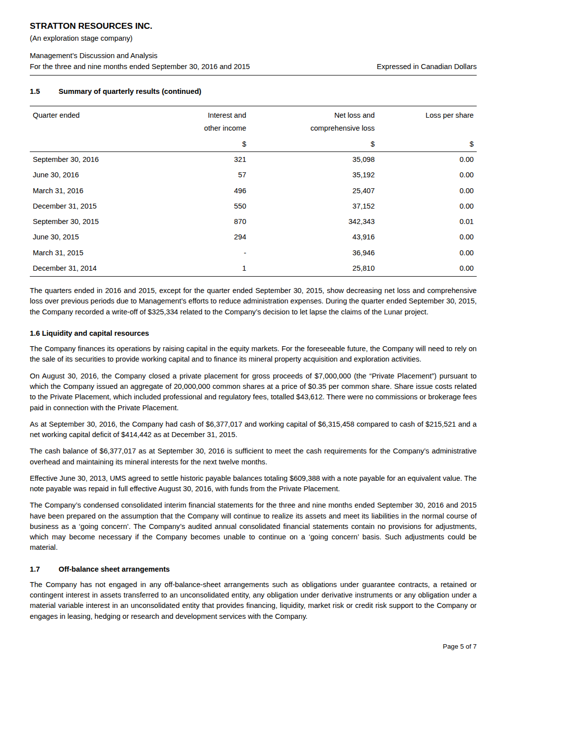STRATTON RESOURCES INC.
(An exploration stage company)
Management’s Discussion and Analysis
For the three and nine months ended September 30, 2016 and 2015
Expressed in Canadian Dollars
1.5 Summary of quarterly results (continued)
| Quarter ended | Interest and | Net loss and | Loss per share |
| --- | --- | --- | --- |
| | other income | comprehensive loss | |
| | $ | $ | $ |
| September 30, 2016 | 321 | 35,098 | 0.00 |
| June 30, 2016 | 57 | 35,192 | 0.00 |
| March 31, 2016 | 496 | 25,407 | 0.00 |
| December 31, 2015 | 550 | 37,152 | 0.00 |
| September 30, 2015 | 870 | 342,343 | 0.01 |
| June 30, 2015 | 294 | 43,916 | 0.00 |
| March 31, 2015 | - | 36,946 | 0.00 |
| December 31, 2014 | 1 | 25,810 | 0.00 |
The quarters ended in 2016 and 2015, except for the quarter ended September 30, 2015, show decreasing net loss and comprehensive loss over previous periods due to Management’s efforts to reduce administration expenses. During the quarter ended September 30, 2015, the Company recorded a write-off of $325,334 related to the Company’s decision to let lapse the claims of the Lunar project.
1.6 Liquidity and capital resources
The Company finances its operations by raising capital in the equity markets. For the foreseeable future, the Company will need to rely on the sale of its securities to provide working capital and to finance its mineral property acquisition and exploration activities.
On August 30, 2016, the Company closed a private placement for gross proceeds of $7,000,000 (the “Private Placement”) pursuant to which the Company issued an aggregate of 20,000,000 common shares at a price of $0.35 per common share. Share issue costs related to the Private Placement, which included professional and regulatory fees, totalled $43,612. There were no commissions or brokerage fees paid in connection with the Private Placement.
As at September 30, 2016, the Company had cash of $6,377,017 and working capital of $6,315,458 compared to cash of $215,521 and a net working capital deficit of $414,442 as at December 31, 2015.
The cash balance of $6,377,017 as at September 30, 2016 is sufficient to meet the cash requirements for the Company’s administrative overhead and maintaining its mineral interests for the next twelve months.
Effective June 30, 2013, UMS agreed to settle historic payable balances totaling $609,388 with a note payable for an equivalent value. The note payable was repaid in full effective August 30, 2016, with funds from the Private Placement.
The Company’s condensed consolidated interim financial statements for the three and nine months ended September 30, 2016 and 2015 have been prepared on the assumption that the Company will continue to realize its assets and meet its liabilities in the normal course of business as a ‘going concern’. The Company’s audited annual consolidated financial statements contain no provisions for adjustments, which may become necessary if the Company becomes unable to continue on a ‘going concern’ basis. Such adjustments could be material.
1.7 Off-balance sheet arrangements
The Company has not engaged in any off-balance-sheet arrangements such as obligations under guarantee contracts, a retained or contingent interest in assets transferred to an unconsolidated entity, any obligation under derivative instruments or any obligation under a material variable interest in an unconsolidated entity that provides financing, liquidity, market risk or credit risk support to the Company or engages in leasing, hedging or research and development services with the Company.
Page 5 of 7